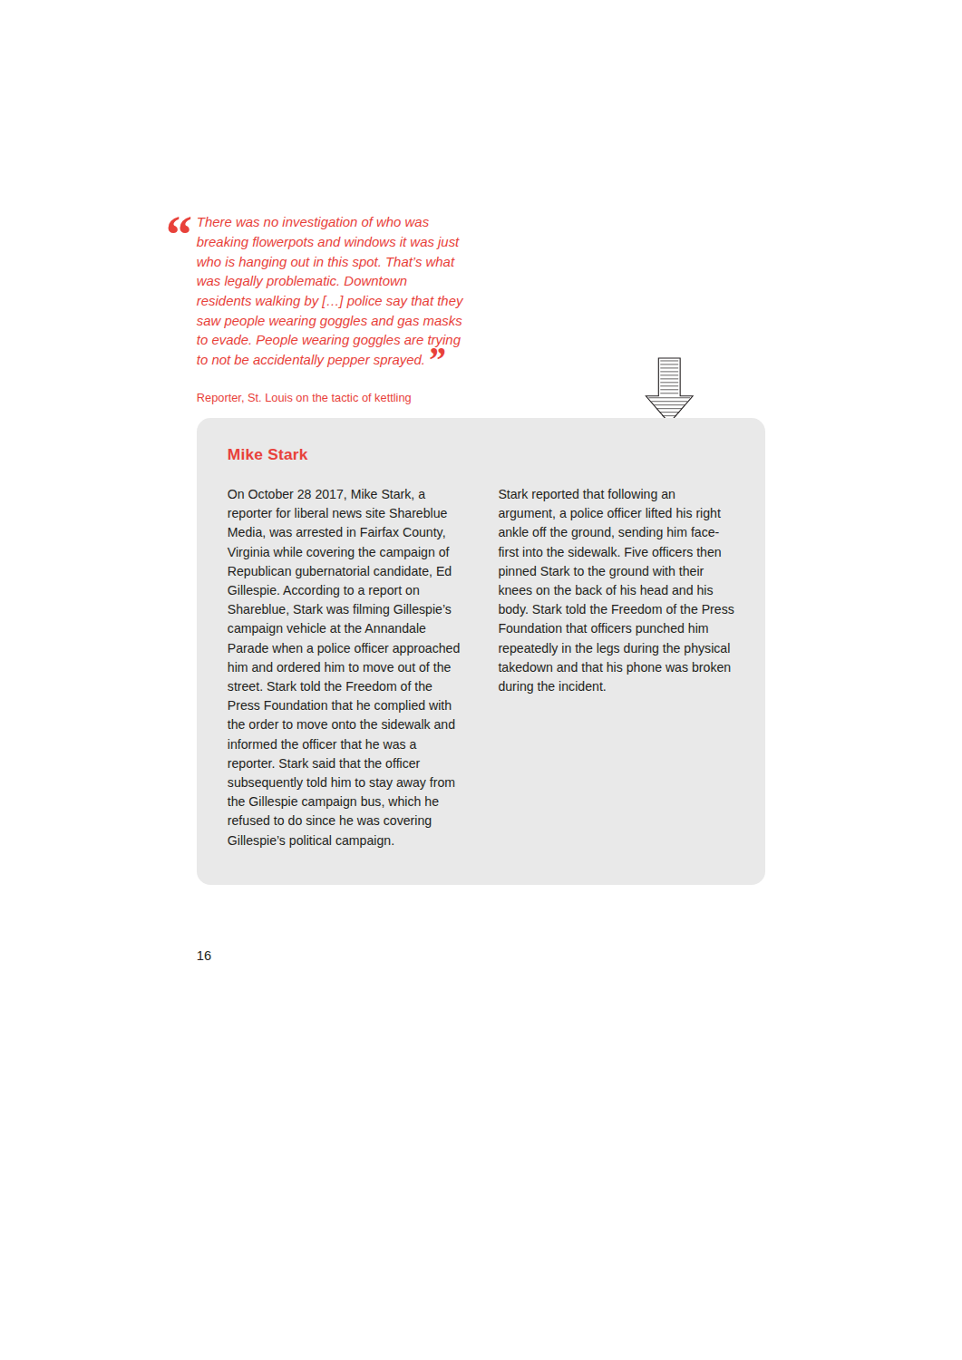“
There was no investigation of who was breaking flowerpots and windows it was just who is hanging out in this spot. That’s what was legally problematic. Downtown residents walking by […] police say that they saw people wearing goggles and gas masks to evade. People wearing goggles are trying to not be accidentally pepper sprayed.”
Reporter, St. Louis on the tactic of kettling
Mike Stark
On October 28 2017, Mike Stark, a reporter for liberal news site Shareblue Media, was arrested in Fairfax County, Virginia while covering the campaign of Republican gubernatorial candidate, Ed Gillespie. According to a report on Shareblue, Stark was filming Gillespie’s campaign vehicle at the Annandale Parade when a police officer approached him and ordered him to move out of the street. Stark told the Freedom of the Press Foundation that he complied with the order to move onto the sidewalk and informed the officer that he was a reporter. Stark said that the officer subsequently told him to stay away from the Gillespie campaign bus, which he refused to do since he was covering Gillespie’s political campaign.
Stark reported that following an argument, a police officer lifted his right ankle off the ground, sending him face-first into the sidewalk. Five officers then pinned Stark to the ground with their knees on the back of his head and his body. Stark told the Freedom of the Press Foundation that officers punched him repeatedly in the legs during the physical takedown and that his phone was broken during the incident.
16